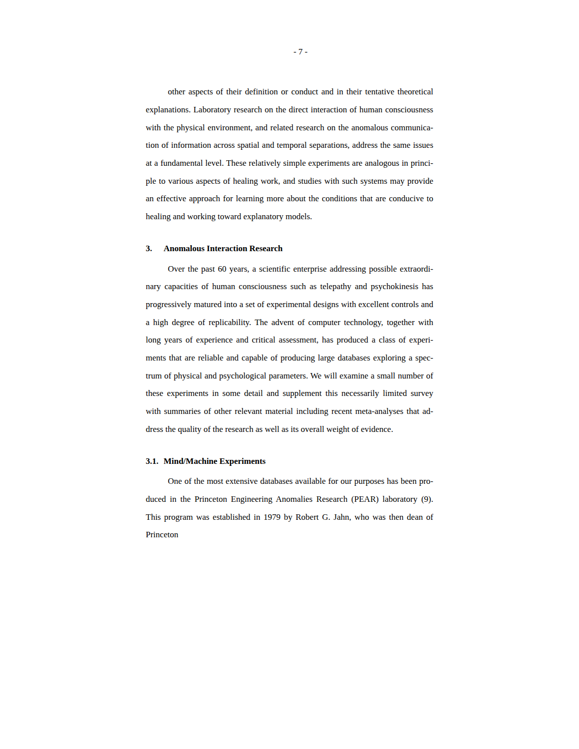- 7 -
other aspects of their definition or conduct and in their tentative theoretical explanations. Laboratory research on the direct interaction of human consciousness with the physical environment, and related research on the anomalous communication of information across spatial and temporal separations, address the same issues at a fundamental level. These relatively simple experiments are analogous in principle to various aspects of healing work, and studies with such systems may provide an effective approach for learning more about the conditions that are conducive to healing and working toward explanatory models.
3. Anomalous Interaction Research
Over the past 60 years, a scientific enterprise addressing possible extraordinary capacities of human consciousness such as telepathy and psychokinesis has progressively matured into a set of experimental designs with excellent controls and a high degree of replicability. The advent of computer technology, together with long years of experience and critical assessment, has produced a class of experiments that are reliable and capable of producing large databases exploring a spectrum of physical and psychological parameters. We will examine a small number of these experiments in some detail and supplement this necessarily limited survey with summaries of other relevant material including recent meta-analyses that address the quality of the research as well as its overall weight of evidence.
3.1. Mind/Machine Experiments
One of the most extensive databases available for our purposes has been produced in the Princeton Engineering Anomalies Research (PEAR) laboratory (9). This program was established in 1979 by Robert G. Jahn, who was then dean of Princeton